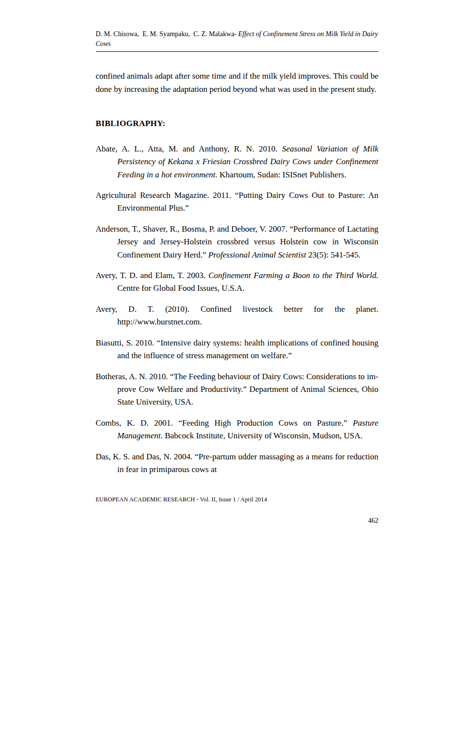D. M. Chisowa, E. M. Syampaku, C. Z. Malakwa- Effect of Confinement Stress on Milk Yield in Dairy Cows
confined animals adapt after some time and if the milk yield improves. This could be done by increasing the adaptation period beyond what was used in the present study.
BIBLIOGRAPHY:
Abate, A. L., Atta, M. and Anthony, R. N. 2010. Seasonal Variation of Milk Persistency of Kekana x Friesian Crossbred Dairy Cows under Confinement Feeding in a hot environment. Khartoum, Sudan: ISISnet Publishers.
Agricultural Research Magazine. 2011. “Putting Dairy Cows Out to Pasture: An Environmental Plus.”
Anderson, T., Shaver, R., Bosma, P. and Deboer, V. 2007. “Performance of Lactating Jersey and Jersey-Holstein crossbred versus Holstein cow in Wisconsin Confinement Dairy Herd.” Professional Animal Scientist 23(5): 541-545.
Avery, T. D. and Elam, T. 2003. Confinement Farming a Boon to the Third World. Centre for Global Food Issues, U.S.A.
Avery, D. T. (2010). Confined livestock better for the planet. http://www.burstnet.com.
Biasutti, S. 2010. “Intensive dairy systems: health implications of confined housing and the influence of stress management on welfare.”
Botheras, A. N. 2010. “The Feeding behaviour of Dairy Cows: Considerations to improve Cow Welfare and Productivity.” Department of Animal Sciences, Ohio State University, USA.
Combs, K. D. 2001. “Feeding High Production Cows on Pasture.” Pasture Management. Babcock Institute, University of Wisconsin, Mudson, USA.
Das, K. S. and Das, N. 2004. “Pre-partum udder massaging as a means for reduction in fear in primiparous cows at
EUROPEAN ACADEMIC RESEARCH - Vol. II, Issue 1 / April 2014
462